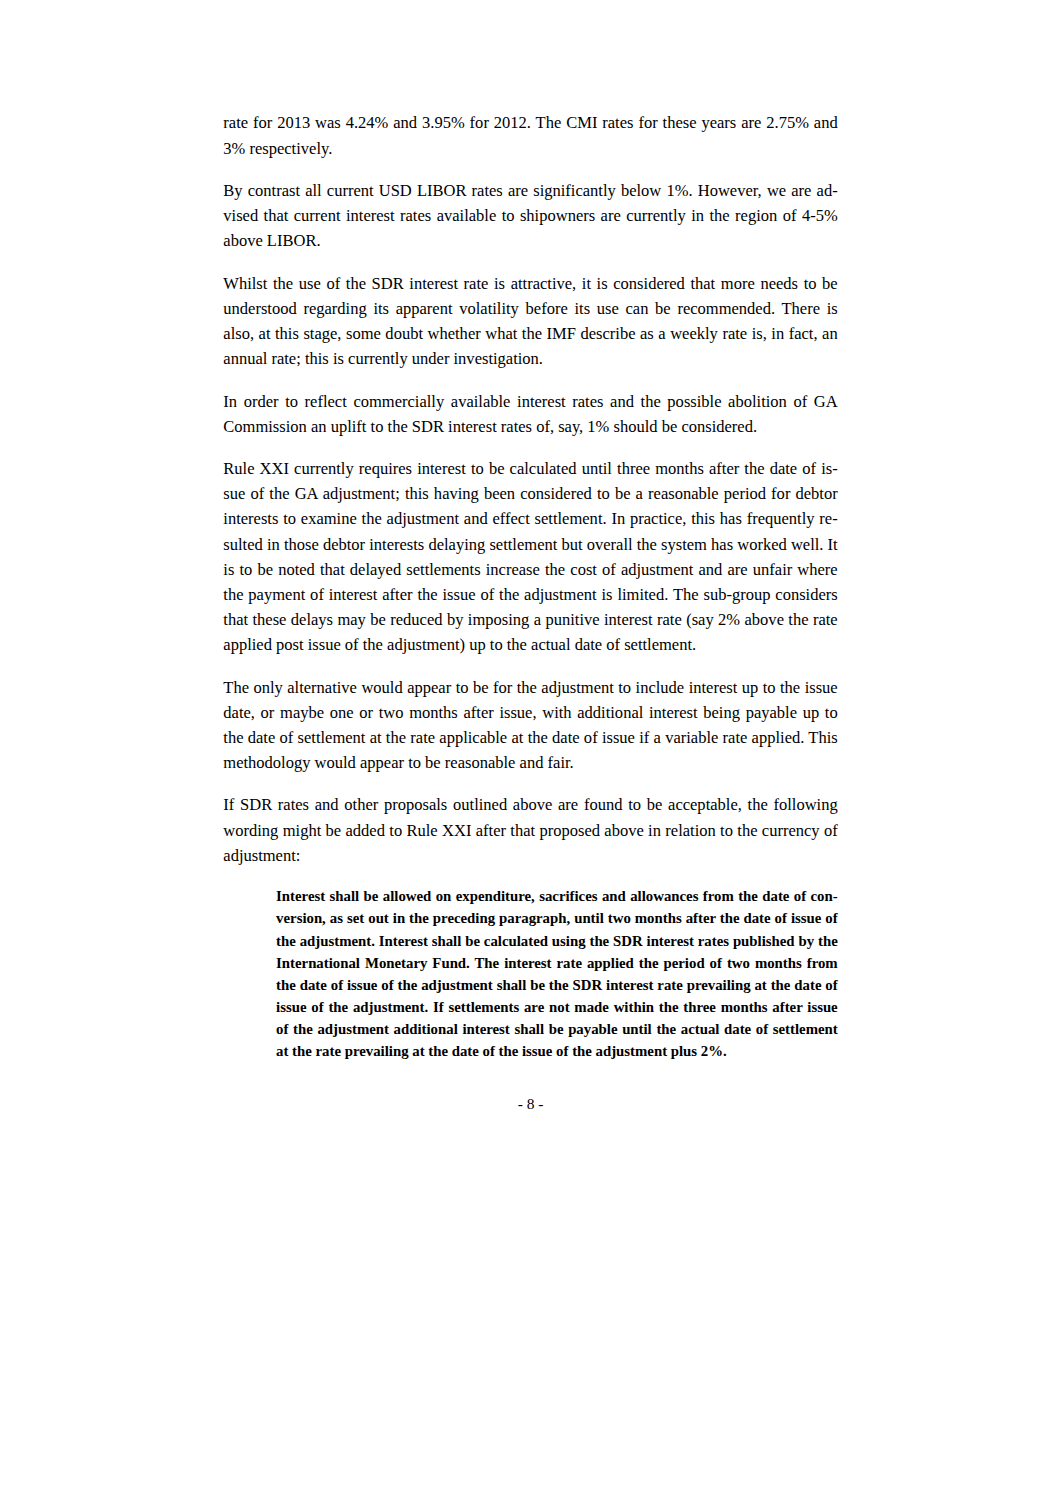rate for 2013 was 4.24% and 3.95% for 2012. The CMI rates for these years are 2.75% and 3% respectively.
By contrast all current USD LIBOR rates are significantly below 1%. However, we are advised that current interest rates available to shipowners are currently in the region of 4-5% above LIBOR.
Whilst the use of the SDR interest rate is attractive, it is considered that more needs to be understood regarding its apparent volatility before its use can be recommended. There is also, at this stage, some doubt whether what the IMF describe as a weekly rate is, in fact, an annual rate; this is currently under investigation.
In order to reflect commercially available interest rates and the possible abolition of GA Commission an uplift to the SDR interest rates of, say, 1% should be considered.
Rule XXI currently requires interest to be calculated until three months after the date of issue of the GA adjustment; this having been considered to be a reasonable period for debtor interests to examine the adjustment and effect settlement. In practice, this has frequently resulted in those debtor interests delaying settlement but overall the system has worked well. It is to be noted that delayed settlements increase the cost of adjustment and are unfair where the payment of interest after the issue of the adjustment is limited. The sub-group considers that these delays may be reduced by imposing a punitive interest rate (say 2% above the rate applied post issue of the adjustment) up to the actual date of settlement.
The only alternative would appear to be for the adjustment to include interest up to the issue date, or maybe one or two months after issue, with additional interest being payable up to the date of settlement at the rate applicable at the date of issue if a variable rate applied. This methodology would appear to be reasonable and fair.
If SDR rates and other proposals outlined above are found to be acceptable, the following wording might be added to Rule XXI after that proposed above in relation to the currency of adjustment:
Interest shall be allowed on expenditure, sacrifices and allowances from the date of conversion, as set out in the preceding paragraph, until two months after the date of issue of the adjustment. Interest shall be calculated using the SDR interest rates published by the International Monetary Fund. The interest rate applied the period of two months from the date of issue of the adjustment shall be the SDR interest rate prevailing at the date of issue of the adjustment. If settlements are not made within the three months after issue of the adjustment additional interest shall be payable until the actual date of settlement at the rate prevailing at the date of the issue of the adjustment plus 2%.
- 8 -